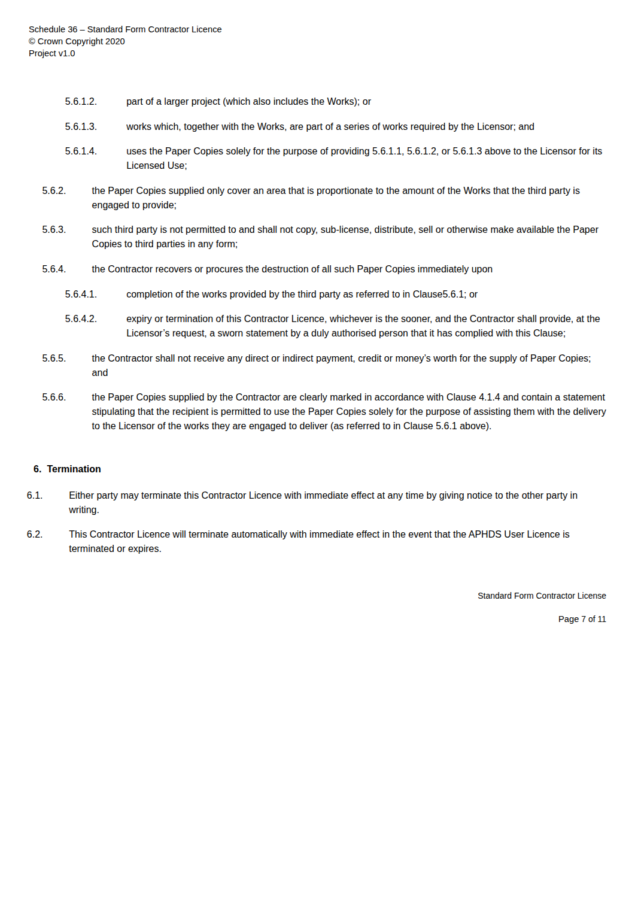Schedule 36 – Standard Form Contractor Licence
© Crown Copyright 2020
Project v1.0
5.6.1.2. part of a larger project (which also includes the Works); or
5.6.1.3. works which, together with the Works, are part of a series of works required by the Licensor; and
5.6.1.4. uses the Paper Copies solely for the purpose of providing 5.6.1.1, 5.6.1.2, or 5.6.1.3 above to the Licensor for its Licensed Use;
5.6.2. the Paper Copies supplied only cover an area that is proportionate to the amount of the Works that the third party is engaged to provide;
5.6.3. such third party is not permitted to and shall not copy, sub-license, distribute, sell or otherwise make available the Paper Copies to third parties in any form;
5.6.4. the Contractor recovers or procures the destruction of all such Paper Copies immediately upon
5.6.4.1. completion of the works provided by the third party as referred to in Clause5.6.1; or
5.6.4.2. expiry or termination of this Contractor Licence, whichever is the sooner, and the Contractor shall provide, at the Licensor’s request, a sworn statement by a duly authorised person that it has complied with this Clause;
5.6.5. the Contractor shall not receive any direct or indirect payment, credit or money’s worth for the supply of Paper Copies; and
5.6.6. the Paper Copies supplied by the Contractor are clearly marked in accordance with Clause 4.1.4 and contain a statement stipulating that the recipient is permitted to use the Paper Copies solely for the purpose of assisting them with the delivery to the Licensor of the works they are engaged to deliver (as referred to in Clause 5.6.1 above).
6. Termination
6.1. Either party may terminate this Contractor Licence with immediate effect at any time by giving notice to the other party in writing.
6.2. This Contractor Licence will terminate automatically with immediate effect in the event that the APHDS User Licence is terminated or expires.
Standard Form Contractor License
Page 7 of 11